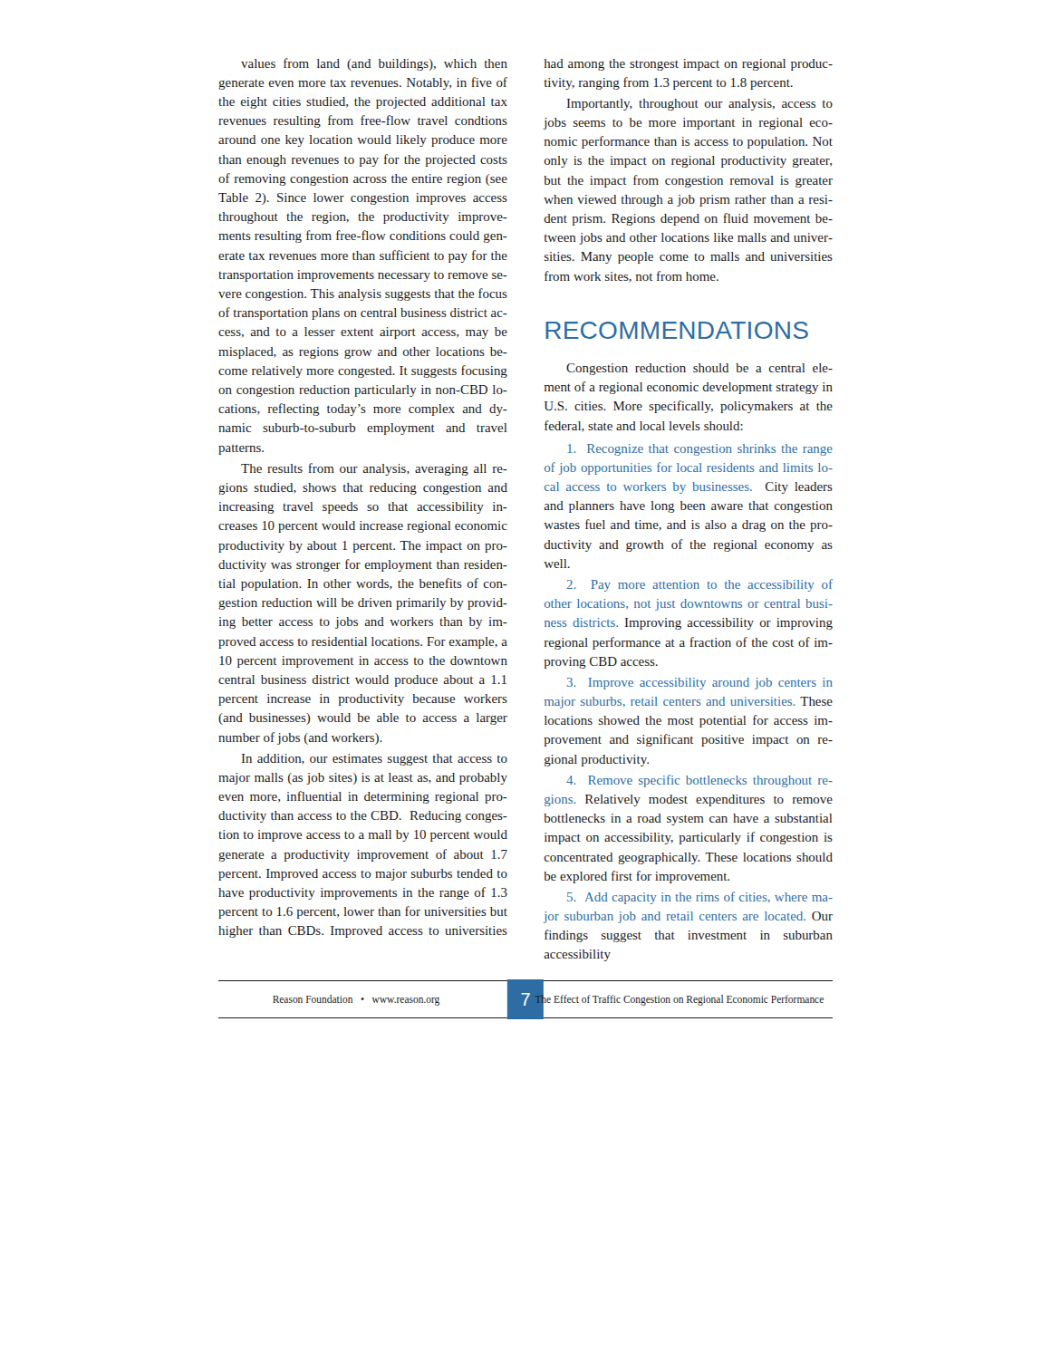values from land (and buildings), which then generate even more tax revenues. Notably, in five of the eight cities studied, the projected additional tax revenues resulting from free-flow travel condtions around one key location would likely produce more than enough revenues to pay for the projected costs of removing congestion across the entire region (see Table 2). Since lower congestion improves access throughout the region, the productivity improvements resulting from free-flow conditions could generate tax revenues more than sufficient to pay for the transportation improvements necessary to remove severe congestion. This analysis suggests that the focus of transportation plans on central business district access, and to a lesser extent airport access, may be misplaced, as regions grow and other locations become relatively more congested. It suggests focusing on congestion reduction particularly in non-CBD locations, reflecting today’s more complex and dynamic suburb-to-suburb employment and travel patterns.
The results from our analysis, averaging all regions studied, shows that reducing congestion and increasing travel speeds so that accessibility increases 10 percent would increase regional economic productivity by about 1 percent. The impact on productivity was stronger for employment than residential population. In other words, the benefits of congestion reduction will be driven primarily by providing better access to jobs and workers than by improved access to residential locations. For example, a 10 percent improvement in access to the downtown central business district would produce about a 1.1 percent increase in productivity because workers (and businesses) would be able to access a larger number of jobs (and workers).
In addition, our estimates suggest that access to major malls (as job sites) is at least as, and probably even more, influential in determining regional productivity than access to the CBD. Reducing congestion to improve access to a mall by 10 percent would generate a productivity improvement of about 1.7 percent. Improved access to major suburbs tended to have productivity improvements in the range of 1.3 percent to 1.6 percent, lower than for universities but higher than CBDs. Improved access to universities had among the strongest impact on regional productivity, ranging from 1.3 percent to 1.8 percent.
Importantly, throughout our analysis, access to jobs seems to be more important in regional economic performance than is access to population. Not only is the impact on regional productivity greater, but the impact from congestion removal is greater when viewed through a job prism rather than a resident prism. Regions depend on fluid movement between jobs and other locations like malls and universities. Many people come to malls and universities from work sites, not from home.
RECOMMENDATIONS
Congestion reduction should be a central element of a regional economic development strategy in U.S. cities. More specifically, policymakers at the federal, state and local levels should:
Recognize that congestion shrinks the range of job opportunities for local residents and limits local access to workers by businesses. City leaders and planners have long been aware that congestion wastes fuel and time, and is also a drag on the productivity and growth of the regional economy as well.
Pay more attention to the accessibility of other locations, not just downtowns or central business districts. Improving accessibility or improving regional performance at a fraction of the cost of improving CBD access.
Improve accessibility around job centers in major suburbs, retail centers and universities. These locations showed the most potential for access improvement and significant positive impact on regional productivity.
Remove specific bottlenecks throughout regions. Relatively modest expenditures to remove bottlenecks in a road system can have a substantial impact on accessibility, particularly if congestion is concentrated geographically. These locations should be explored first for improvement.
Add capacity in the rims of cities, where major suburban job and retail centers are located. Our findings suggest that investment in suburban accessibility
Reason Foundation • www.reason.org
7
The Effect of Traffic Congestion on Regional Economic Performance